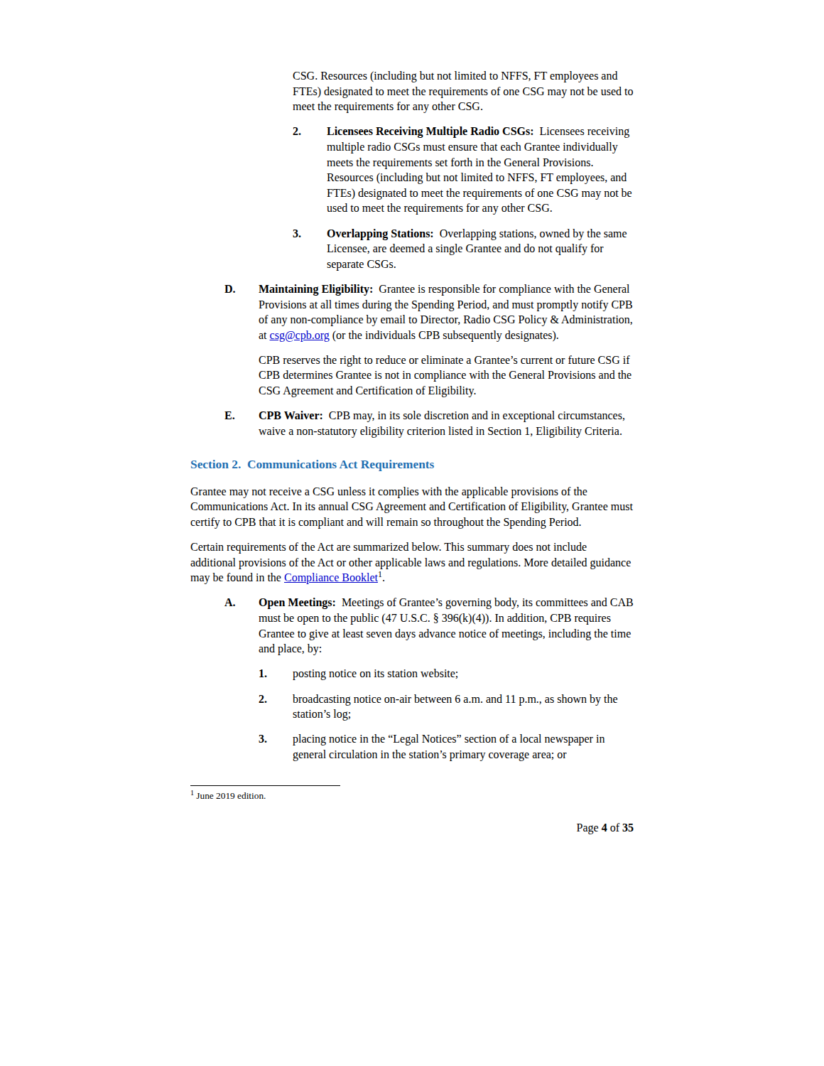CSG. Resources (including but not limited to NFFS, FT employees and FTEs) designated to meet the requirements of one CSG may not be used to meet the requirements for any other CSG.
2.
Licensees Receiving Multiple Radio CSGs: Licensees receiving multiple radio CSGs must ensure that each Grantee individually meets the requirements set forth in the General Provisions. Resources (including but not limited to NFFS, FT employees, and FTEs) designated to meet the requirements of one CSG may not be used to meet the requirements for any other CSG.
3.
Overlapping Stations: Overlapping stations, owned by the same Licensee, are deemed a single Grantee and do not qualify for separate CSGs.
D.
Maintaining Eligibility: Grantee is responsible for compliance with the General Provisions at all times during the Spending Period, and must promptly notify CPB of any non-compliance by email to Director, Radio CSG Policy & Administration, at csg@cpb.org (or the individuals CPB subsequently designates).
CPB reserves the right to reduce or eliminate a Grantee’s current or future CSG if CPB determines Grantee is not in compliance with the General Provisions and the CSG Agreement and Certification of Eligibility.
E.
CPB Waiver: CPB may, in its sole discretion and in exceptional circumstances, waive a non-statutory eligibility criterion listed in Section 1, Eligibility Criteria.
Section 2. Communications Act Requirements
Grantee may not receive a CSG unless it complies with the applicable provisions of the Communications Act. In its annual CSG Agreement and Certification of Eligibility, Grantee must certify to CPB that it is compliant and will remain so throughout the Spending Period.
Certain requirements of the Act are summarized below. This summary does not include additional provisions of the Act or other applicable laws and regulations. More detailed guidance may be found in the Compliance Booklet1.
A.
Open Meetings: Meetings of Grantee’s governing body, its committees and CAB must be open to the public (47 U.S.C. § 396(k)(4)). In addition, CPB requires Grantee to give at least seven days advance notice of meetings, including the time and place, by:
1.
posting notice on its station website;
2.
broadcasting notice on-air between 6 a.m. and 11 p.m., as shown by the station’s log;
3.
placing notice in the “Legal Notices” section of a local newspaper in general circulation in the station’s primary coverage area; or
1 June 2019 edition.
Page 4 of 35